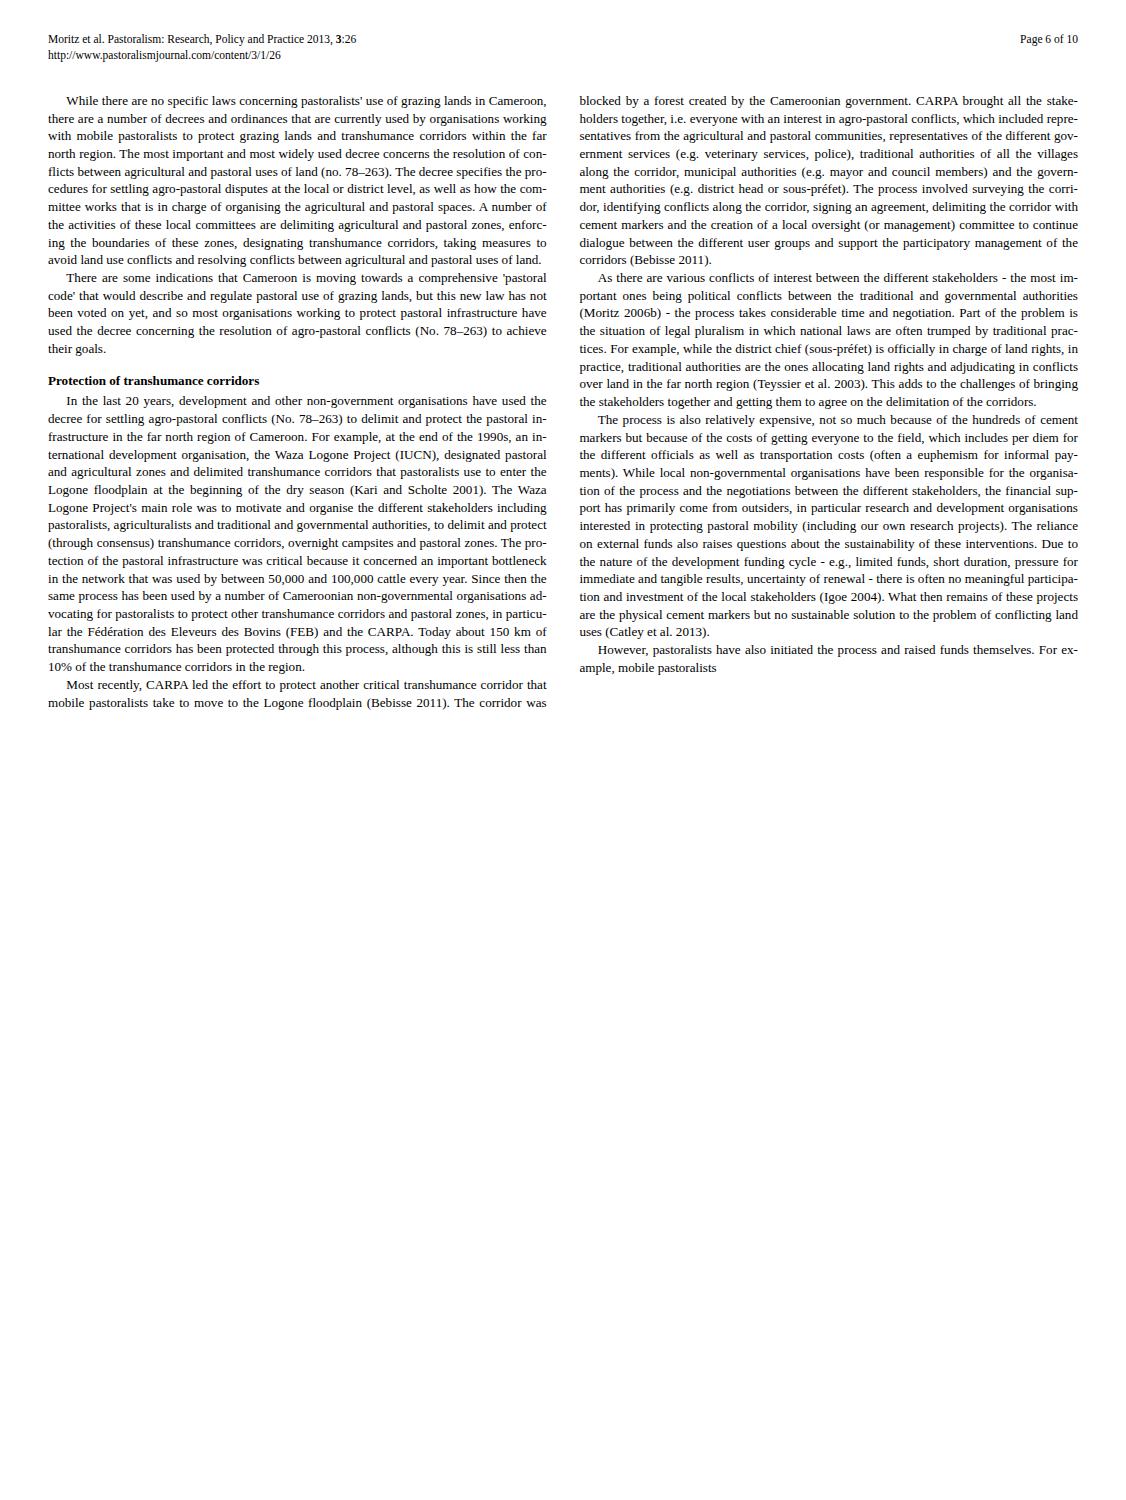Moritz et al. Pastoralism: Research, Policy and Practice 2013, 3:26
http://www.pastoralismjournal.com/content/3/1/26
Page 6 of 10
While there are no specific laws concerning pastoralists' use of grazing lands in Cameroon, there are a number of decrees and ordinances that are currently used by organisations working with mobile pastoralists to protect grazing lands and transhumance corridors within the far north region. The most important and most widely used decree concerns the resolution of conflicts between agricultural and pastoral uses of land (no. 78–263). The decree specifies the procedures for settling agro-pastoral disputes at the local or district level, as well as how the committee works that is in charge of organising the agricultural and pastoral spaces. A number of the activities of these local committees are delimiting agricultural and pastoral zones, enforcing the boundaries of these zones, designating transhumance corridors, taking measures to avoid land use conflicts and resolving conflicts between agricultural and pastoral uses of land.
There are some indications that Cameroon is moving towards a comprehensive 'pastoral code' that would describe and regulate pastoral use of grazing lands, but this new law has not been voted on yet, and so most organisations working to protect pastoral infrastructure have used the decree concerning the resolution of agro-pastoral conflicts (No. 78–263) to achieve their goals.
Protection of transhumance corridors
In the last 20 years, development and other non-government organisations have used the decree for settling agro-pastoral conflicts (No. 78–263) to delimit and protect the pastoral infrastructure in the far north region of Cameroon. For example, at the end of the 1990s, an international development organisation, the Waza Logone Project (IUCN), designated pastoral and agricultural zones and delimited transhumance corridors that pastoralists use to enter the Logone floodplain at the beginning of the dry season (Kari and Scholte 2001). The Waza Logone Project's main role was to motivate and organise the different stakeholders including pastoralists, agriculturalists and traditional and governmental authorities, to delimit and protect (through consensus) transhumance corridors, overnight campsites and pastoral zones. The protection of the pastoral infrastructure was critical because it concerned an important bottleneck in the network that was used by between 50,000 and 100,000 cattle every year. Since then the same process has been used by a number of Cameroonian non-governmental organisations advocating for pastoralists to protect other transhumance corridors and pastoral zones, in particular the Fédération des Eleveurs des Bovins (FEB) and the CARPA. Today about 150 km of transhumance corridors has been protected through this process, although this is still less than 10% of the transhumance corridors in the region.
Most recently, CARPA led the effort to protect another critical transhumance corridor that mobile pastoralists take to move to the Logone floodplain (Bebisse 2011). The corridor was blocked by a forest created by the Cameroonian government. CARPA brought all the stakeholders together, i.e. everyone with an interest in agro-pastoral conflicts, which included representatives from the agricultural and pastoral communities, representatives of the different government services (e.g. veterinary services, police), traditional authorities of all the villages along the corridor, municipal authorities (e.g. mayor and council members) and the government authorities (e.g. district head or sous-préfet). The process involved surveying the corridor, identifying conflicts along the corridor, signing an agreement, delimiting the corridor with cement markers and the creation of a local oversight (or management) committee to continue dialogue between the different user groups and support the participatory management of the corridors (Bebisse 2011).
As there are various conflicts of interest between the different stakeholders - the most important ones being political conflicts between the traditional and governmental authorities (Moritz 2006b) - the process takes considerable time and negotiation. Part of the problem is the situation of legal pluralism in which national laws are often trumped by traditional practices. For example, while the district chief (sous-préfet) is officially in charge of land rights, in practice, traditional authorities are the ones allocating land rights and adjudicating in conflicts over land in the far north region (Teyssier et al. 2003). This adds to the challenges of bringing the stakeholders together and getting them to agree on the delimitation of the corridors.
The process is also relatively expensive, not so much because of the hundreds of cement markers but because of the costs of getting everyone to the field, which includes per diem for the different officials as well as transportation costs (often a euphemism for informal payments). While local non-governmental organisations have been responsible for the organisation of the process and the negotiations between the different stakeholders, the financial support has primarily come from outsiders, in particular research and development organisations interested in protecting pastoral mobility (including our own research projects). The reliance on external funds also raises questions about the sustainability of these interventions. Due to the nature of the development funding cycle - e.g., limited funds, short duration, pressure for immediate and tangible results, uncertainty of renewal - there is often no meaningful participation and investment of the local stakeholders (Igoe 2004). What then remains of these projects are the physical cement markers but no sustainable solution to the problem of conflicting land uses (Catley et al. 2013).
However, pastoralists have also initiated the process and raised funds themselves. For example, mobile pastoralists